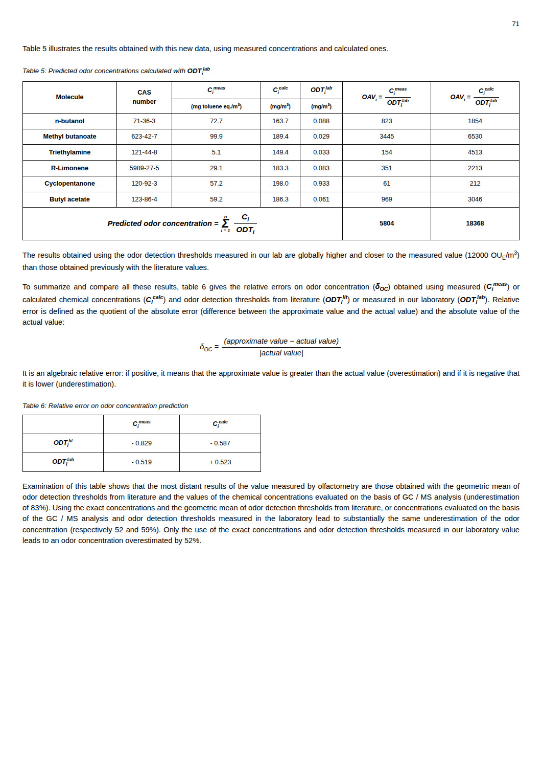71
Table 5 illustrates the results obtained with this new data, using measured concentrations and calculated ones.
Table 5: Predicted odor concentrations calculated with ODTilab
| Molecule | CAS number | C i meas | C i calc | ODT i lab | OAV i = C i meas ODT i lab | OAV i = C i calc ODT i lab |
| --- | --- | --- | --- | --- | --- | --- |
| (mg toluene eq./m 3 ) | (mg/m 3 ) | (mg/m 3 ) |
| n-butanol | 71-36-3 | 72.7 | 163.7 | 0.088 | 823 | 1854 |
| Methyl butanoate | 623-42-7 | 99.9 | 189.4 | 0.029 | 3445 | 6530 |
| Triethylamine | 121-44-8 | 5.1 | 149.4 | 0.033 | 154 | 4513 |
| R-Limonene | 5989-27-5 | 29.1 | 183.3 | 0.083 | 351 | 2213 |
| Cyclopentanone | 120-92-3 | 57.2 | 198.0 | 0.933 | 61 | 212 |
| Butyl acetate | 123-86-4 | 59.2 | 186.3 | 0.061 | 969 | 3046 |
| Predicted odor concentration = n Σ i = 1 C i ODT i | 5804 | 18368 |
The results obtained using the odor detection thresholds measured in our lab are globally higher and closer to the measured value (12000 OUE/m3) than those obtained previously with the literature values.
To summarize and compare all these results, table 6 gives the relative errors on odor concentration (δOC) obtained using measured (Cimeas) or calculated chemical concentrations (Cicalc) and odor detection thresholds from literature (ODTilit) or measured in our laboratory (ODTilab). Relative error is defined as the quotient of the absolute error (difference between the approximate value and the actual value) and the absolute value of the actual value:
δOC = (approximate value − actual value) |actual value|
It is an algebraic relative error: if positive, it means that the approximate value is greater than the actual value (overestimation) and if it is negative that it is lower (underestimation).
Table 6: Relative error on odor concentration prediction
| | C i meas | C i calc |
| --- | --- | --- |
| ODT i lit | - 0.829 | - 0.587 |
| ODT i lab | - 0.519 | + 0.523 |
Examination of this table shows that the most distant results of the value measured by olfactometry are those obtained with the geometric mean of odor detection thresholds from literature and the values of the chemical concentrations evaluated on the basis of GC / MS analysis (underestimation of 83%). Using the exact concentrations and the geometric mean of odor detection thresholds from literature, or concentrations evaluated on the basis of the GC / MS analysis and odor detection thresholds measured in the laboratory lead to substantially the same underestimation of the odor concentration (respectively 52 and 59%). Only the use of the exact concentrations and odor detection thresholds measured in our laboratory value leads to an odor concentration overestimated by 52%.